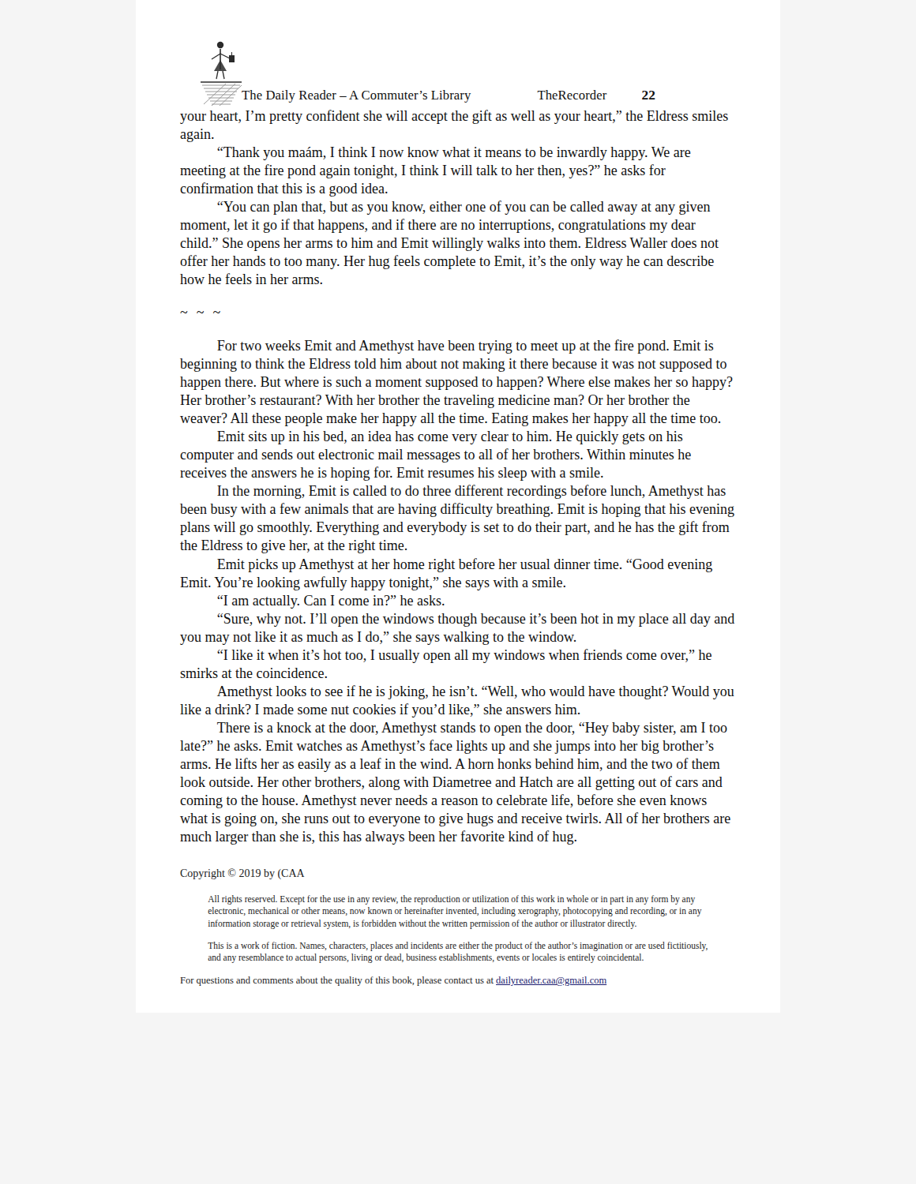The Daily Reader – A Commuter’s Library TheRecorder 22
your heart, I’m pretty confident she will accept the gift as well as your heart,” the Eldress smiles again.
“Thank you maám, I think I now know what it means to be inwardly happy. We are meeting at the fire pond again tonight, I think I will talk to her then, yes?” he asks for confirmation that this is a good idea.
“You can plan that, but as you know, either one of you can be called away at any given moment, let it go if that happens, and if there are no interruptions, congratulations my dear child.” She opens her arms to him and Emit willingly walks into them. Eldress Waller does not offer her hands to too many. Her hug feels complete to Emit, it’s the only way he can describe how he feels in her arms.
~ ~ ~
For two weeks Emit and Amethyst have been trying to meet up at the fire pond. Emit is beginning to think the Eldress told him about not making it there because it was not supposed to happen there. But where is such a moment supposed to happen? Where else makes her so happy? Her brother’s restaurant? With her brother the traveling medicine man? Or her brother the weaver? All these people make her happy all the time. Eating makes her happy all the time too.
Emit sits up in his bed, an idea has come very clear to him. He quickly gets on his computer and sends out electronic mail messages to all of her brothers. Within minutes he receives the answers he is hoping for. Emit resumes his sleep with a smile.
In the morning, Emit is called to do three different recordings before lunch, Amethyst has been busy with a few animals that are having difficulty breathing. Emit is hoping that his evening plans will go smoothly. Everything and everybody is set to do their part, and he has the gift from the Eldress to give her, at the right time.
Emit picks up Amethyst at her home right before her usual dinner time. “Good evening Emit. You’re looking awfully happy tonight,” she says with a smile.
“I am actually. Can I come in?” he asks.
“Sure, why not. I’ll open the windows though because it’s been hot in my place all day and you may not like it as much as I do,” she says walking to the window.
“I like it when it’s hot too, I usually open all my windows when friends come over,” he smirks at the coincidence.
Amethyst looks to see if he is joking, he isn’t. “Well, who would have thought? Would you like a drink? I made some nut cookies if you’d like,” she answers him.
There is a knock at the door, Amethyst stands to open the door, “Hey baby sister, am I too late?” he asks. Emit watches as Amethyst’s face lights up and she jumps into her big brother’s arms. He lifts her as easily as a leaf in the wind. A horn honks behind him, and the two of them look outside. Her other brothers, along with Diametree and Hatch are all getting out of cars and coming to the house. Amethyst never needs a reason to celebrate life, before she even knows what is going on, she runs out to everyone to give hugs and receive twirls. All of her brothers are much larger than she is, this has always been her favorite kind of hug.
Copyright © 2019 by (CAA
All rights reserved. Except for the use in any review, the reproduction or utilization of this work in whole or in part in any form by any electronic, mechanical or other means, now known or hereinafter invented, including xerography, photocopying and recording, or in any information storage or retrieval system, is forbidden without the written permission of the author or illustrator directly.
This is a work of fiction. Names, characters, places and incidents are either the product of the author’s imagination or are used fictitiously, and any resemblance to actual persons, living or dead, business establishments, events or locales is entirely coincidental.
For questions and comments about the quality of this book, please contact us at dailyreader.caa@gmail.com